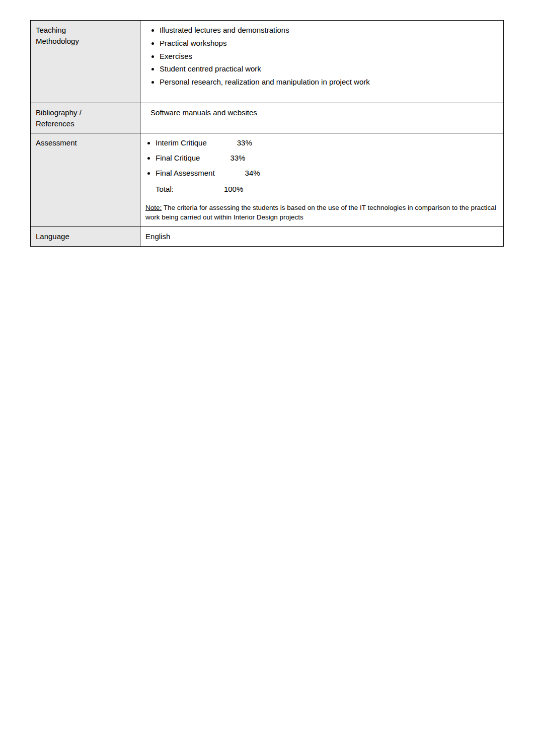| Teaching Methodology | Illustrated lectures and demonstrations Practical workshops Exercises Student centred practical work Personal research, realization and manipulation in project work |
| Bibliography / References | Software manuals and websites |
| Assessment | Interim Critique 33% Final Critique 33% Final Assessment 34% Total: 100% Note: The criteria for assessing the students is based on the use of the IT technologies in comparison to the practical work being carried out within Interior Design projects |
| Language | English |